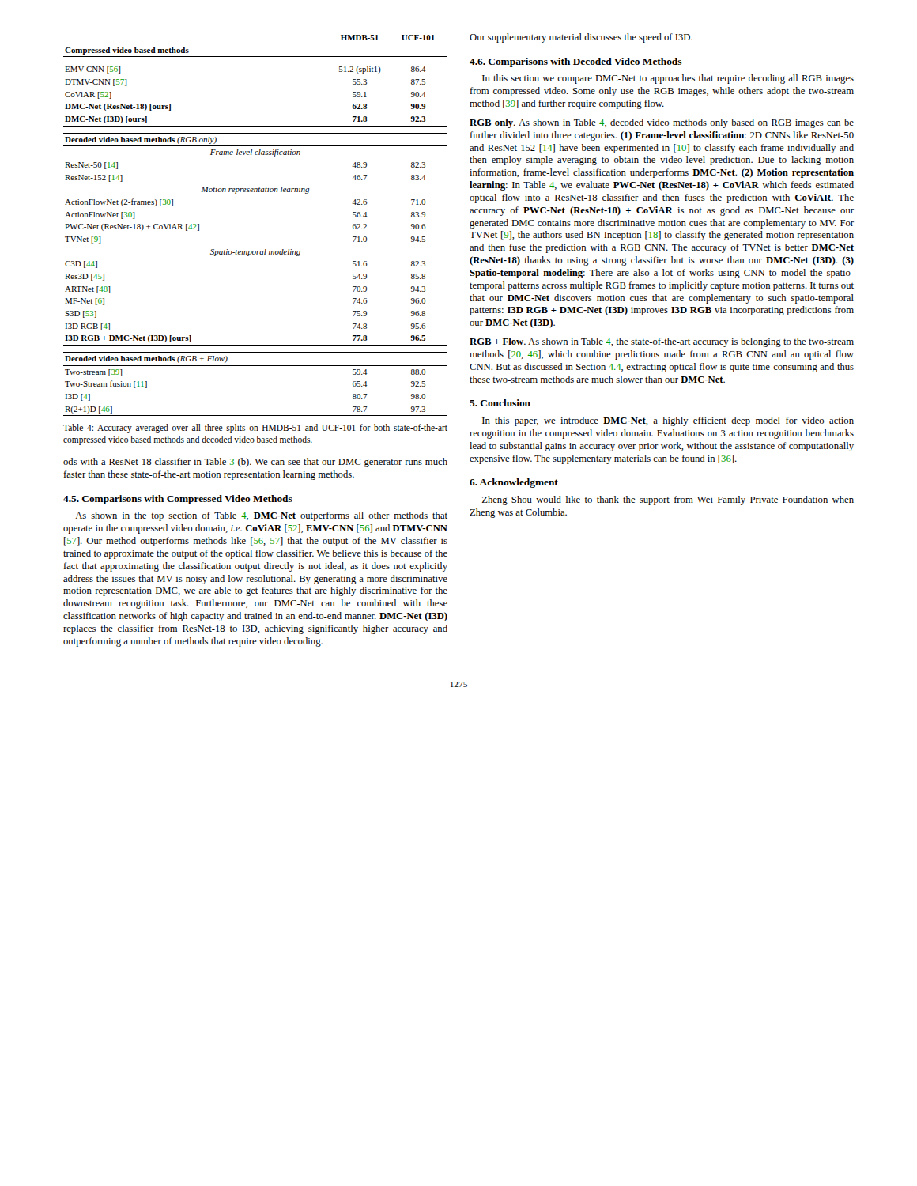| | HMDB-51 | UCF-101 |
| Compressed video based methods |
| EMV-CNN [ 56 ] | 51.2 (split1) | 86.4 |
| DTMV-CNN [ 57 ] | 55.3 | 87.5 |
| CoViAR [ 52 ] | 59.1 | 90.4 |
| DMC-Net (ResNet-18) [ours] | 62.8 | 90.9 |
| DMC-Net (I3D) [ours] | 71.8 | 92.3 |
| Decoded video based methods (RGB only) |
| Frame-level classification |
| ResNet-50 [ 14 ] | 48.9 | 82.3 |
| ResNet-152 [ 14 ] | 46.7 | 83.4 |
| Motion representation learning |
| ActionFlowNet (2-frames) [ 30 ] | 42.6 | 71.0 |
| ActionFlowNet [ 30 ] | 56.4 | 83.9 |
| PWC-Net (ResNet-18) + CoViAR [ 42 ] | 62.2 | 90.6 |
| TVNet [ 9 ] | 71.0 | 94.5 |
| Spatio-temporal modeling |
| C3D [ 44 ] | 51.6 | 82.3 |
| Res3D [ 45 ] | 54.9 | 85.8 |
| ARTNet [ 48 ] | 70.9 | 94.3 |
| MF-Net [ 6 ] | 74.6 | 96.0 |
| S3D [ 53 ] | 75.9 | 96.8 |
| I3D RGB [ 4 ] | 74.8 | 95.6 |
| I3D RGB + DMC-Net (I3D) [ours] | 77.8 | 96.5 |
| Decoded video based methods (RGB + Flow) |
| Two-stream [ 39 ] | 59.4 | 88.0 |
| Two-Stream fusion [ 11 ] | 65.4 | 92.5 |
| I3D [ 4 ] | 80.7 | 98.0 |
| R(2+1)D [ 46 ] | 78.7 | 97.3 |
Table 4: Accuracy averaged over all three splits on HMDB-51 and UCF-101 for both state-of-the-art compressed video based methods and decoded video based methods.
ods with a ResNet-18 classifier in Table 3 (b). We can see that our DMC generator runs much faster than these state-of-the-art motion representation learning methods.
4.5. Comparisons with Compressed Video Methods
As shown in the top section of Table 4, DMC-Net outperforms all other methods that operate in the compressed video domain, i.e. CoViAR [52], EMV-CNN [56] and DTMV-CNN [57]. Our method outperforms methods like [56, 57] that the output of the MV classifier is trained to approximate the output of the optical flow classifier. We believe this is because of the fact that approximating the classification output directly is not ideal, as it does not explicitly address the issues that MV is noisy and low-resolutional. By generating a more discriminative motion representation DMC, we are able to get features that are highly discriminative for the downstream recognition task. Furthermore, our DMC-Net can be combined with these classification networks of high capacity and trained in an end-to-end manner. DMC-Net (I3D) replaces the classifier from ResNet-18 to I3D, achieving significantly higher accuracy and outperforming a number of methods that require video decoding.
Our supplementary material discusses the speed of I3D.
4.6. Comparisons with Decoded Video Methods
In this section we compare DMC-Net to approaches that require decoding all RGB images from compressed video. Some only use the RGB images, while others adopt the two-stream method [39] and further require computing flow.
RGB only. As shown in Table 4, decoded video methods only based on RGB images can be further divided into three categories. (1) Frame-level classification: 2D CNNs like ResNet-50 and ResNet-152 [14] have been experimented in [10] to classify each frame individually and then employ simple averaging to obtain the video-level prediction. Due to lacking motion information, frame-level classification underperforms DMC-Net. (2) Motion representation learning: In Table 4, we evaluate PWC-Net (ResNet-18) + CoViAR which feeds estimated optical flow into a ResNet-18 classifier and then fuses the prediction with CoViAR. The accuracy of PWC-Net (ResNet-18) + CoViAR is not as good as DMC-Net because our generated DMC contains more discriminative motion cues that are complementary to MV. For TVNet [9], the authors used BN-Inception [18] to classify the generated motion representation and then fuse the prediction with a RGB CNN. The accuracy of TVNet is better DMC-Net (ResNet-18) thanks to using a strong classifier but is worse than our DMC-Net (I3D). (3) Spatio-temporal modeling: There are also a lot of works using CNN to model the spatio-temporal patterns across multiple RGB frames to implicitly capture motion patterns. It turns out that our DMC-Net discovers motion cues that are complementary to such spatio-temporal patterns: I3D RGB + DMC-Net (I3D) improves I3D RGB via incorporating predictions from our DMC-Net (I3D).
RGB + Flow. As shown in Table 4, the state-of-the-art accuracy is belonging to the two-stream methods [20, 46], which combine predictions made from a RGB CNN and an optical flow CNN. But as discussed in Section 4.4, extracting optical flow is quite time-consuming and thus these two-stream methods are much slower than our DMC-Net.
5. Conclusion
In this paper, we introduce DMC-Net, a highly efficient deep model for video action recognition in the compressed video domain. Evaluations on 3 action recognition benchmarks lead to substantial gains in accuracy over prior work, without the assistance of computationally expensive flow. The supplementary materials can be found in [36].
6. Acknowledgment
Zheng Shou would like to thank the support from Wei Family Private Foundation when Zheng was at Columbia.
1275